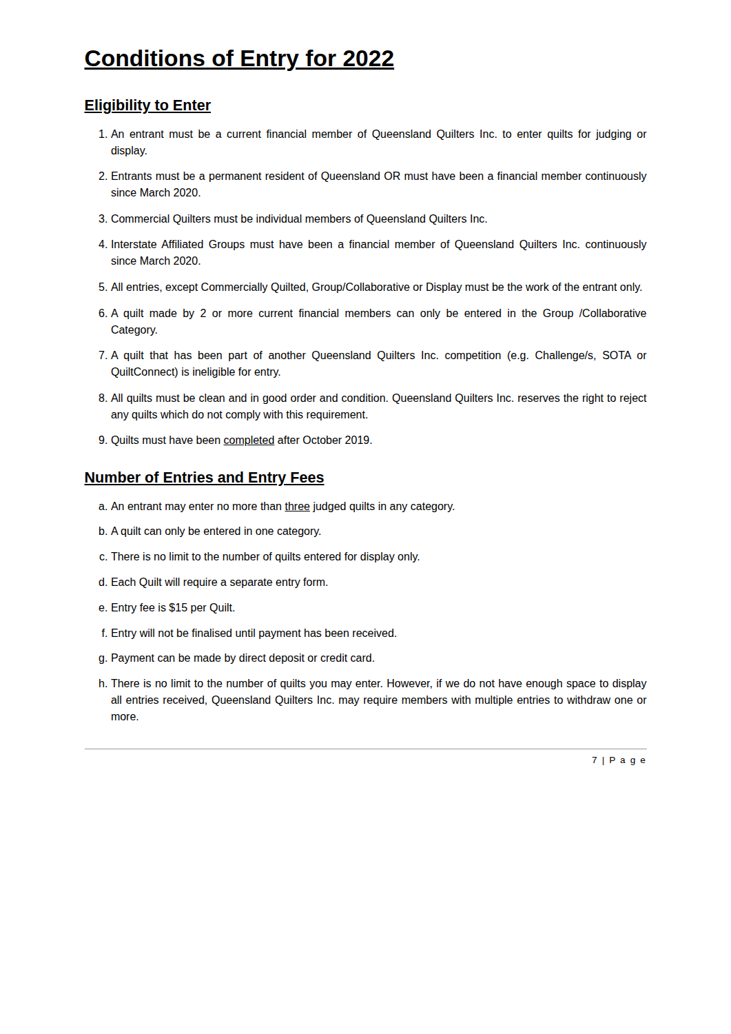Conditions of Entry for 2022
Eligibility to Enter
An entrant must be a current financial member of Queensland Quilters Inc. to enter quilts for judging or display.
Entrants must be a permanent resident of Queensland OR must have been a financial member continuously since March 2020.
Commercial Quilters must be individual members of Queensland Quilters Inc.
Interstate Affiliated Groups must have been a financial member of Queensland Quilters Inc. continuously since March 2020.
All entries, except Commercially Quilted, Group/Collaborative or Display must be the work of the entrant only.
A quilt made by 2 or more current financial members can only be entered in the Group /Collaborative Category.
A quilt that has been part of another Queensland Quilters Inc. competition (e.g. Challenge/s, SOTA or QuiltConnect) is ineligible for entry.
All quilts must be clean and in good order and condition. Queensland Quilters Inc. reserves the right to reject any quilts which do not comply with this requirement.
Quilts must have been completed after October 2019.
Number of Entries and Entry Fees
An entrant may enter no more than three judged quilts in any category.
A quilt can only be entered in one category.
There is no limit to the number of quilts entered for display only.
Each Quilt will require a separate entry form.
Entry fee is $15 per Quilt.
Entry will not be finalised until payment has been received.
Payment can be made by direct deposit or credit card.
There is no limit to the number of quilts you may enter. However, if we do not have enough space to display all entries received, Queensland Quilters Inc. may require members with multiple entries to withdraw one or more.
7 | P a g e